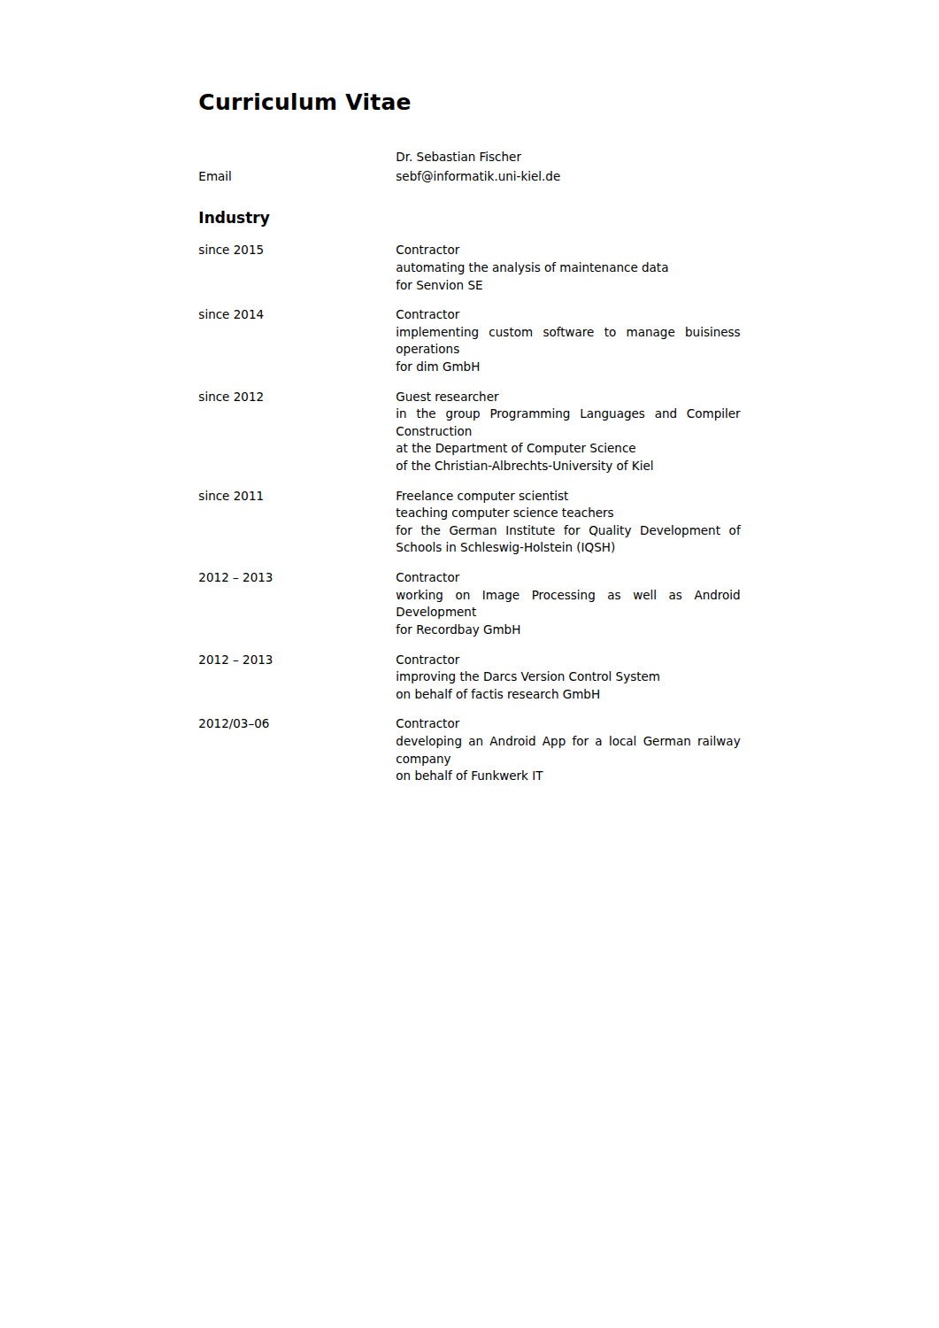Curriculum Vitae
| | Dr. Sebastian Fischer |
| Email | sebf@informatik.uni-kiel.de |
Industry
| since 2015 | Contractor automating the analysis of maintenance data for Senvion SE |
| since 2014 | Contractor implementing custom software to manage buisiness operations for dim GmbH |
| since 2012 | Guest researcher in the group Programming Languages and Compiler Construction at the Department of Computer Science of the Christian-Albrechts-University of Kiel |
| since 2011 | Freelance computer scientist teaching computer science teachers for the German Institute for Quality Development of Schools in Schleswig-Holstein (IQSH) |
| 2012 – 2013 | Contractor working on Image Processing as well as Android Development for Recordbay GmbH |
| 2012 – 2013 | Contractor improving the Darcs Version Control System on behalf of factis research GmbH |
| 2012/03–06 | Contractor developing an Android App for a local German railway company on behalf of Funkwerk IT |